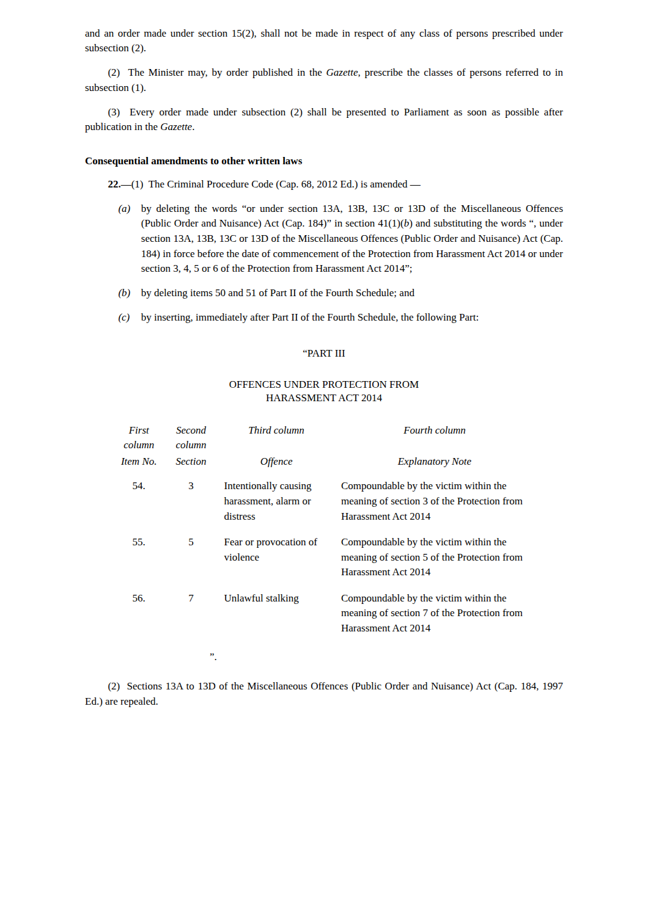and an order made under section 15(2), shall not be made in respect of any class of persons prescribed under subsection (2).
(2) The Minister may, by order published in the Gazette, prescribe the classes of persons referred to in subsection (1).
(3) Every order made under subsection (2) shall be presented to Parliament as soon as possible after publication in the Gazette.
Consequential amendments to other written laws
22.—(1) The Criminal Procedure Code (Cap. 68, 2012 Ed.) is amended —
(a)
by deleting the words “or under section 13A, 13B, 13C or 13D of the Miscellaneous Offences (Public Order and Nuisance) Act (Cap. 184)” in section 41(1)(b) and substituting the words “, under section 13A, 13B, 13C or 13D of the Miscellaneous Offences (Public Order and Nuisance) Act (Cap. 184) in force before the date of commencement of the Protection from Harassment Act 2014 or under section 3, 4, 5 or 6 of the Protection from Harassment Act 2014”;
(b)
by deleting items 50 and 51 of Part II of the Fourth Schedule; and
(c)
by inserting, immediately after Part II of the Fourth Schedule, the following Part:
“PART III
OFFENCES UNDER PROTECTION FROM
HARASSMENT ACT 2014
| First column | Second column | Third column | Fourth column |
| --- | --- | --- | --- |
| Item No. | Section | Offence | Explanatory Note |
| 54. | 3 | Intentionally causing harassment, alarm or distress | Compoundable by the victim within the meaning of section 3 of the Protection from Harassment Act 2014 |
| 55. | 5 | Fear or provocation of violence | Compoundable by the victim within the meaning of section 5 of the Protection from Harassment Act 2014 |
| 56. | 7 | Unlawful stalking | Compoundable by the victim within the meaning of section 7 of the Protection from Harassment Act 2014 |
”.
(2) Sections 13A to 13D of the Miscellaneous Offences (Public Order and Nuisance) Act (Cap. 184, 1997 Ed.) are repealed.